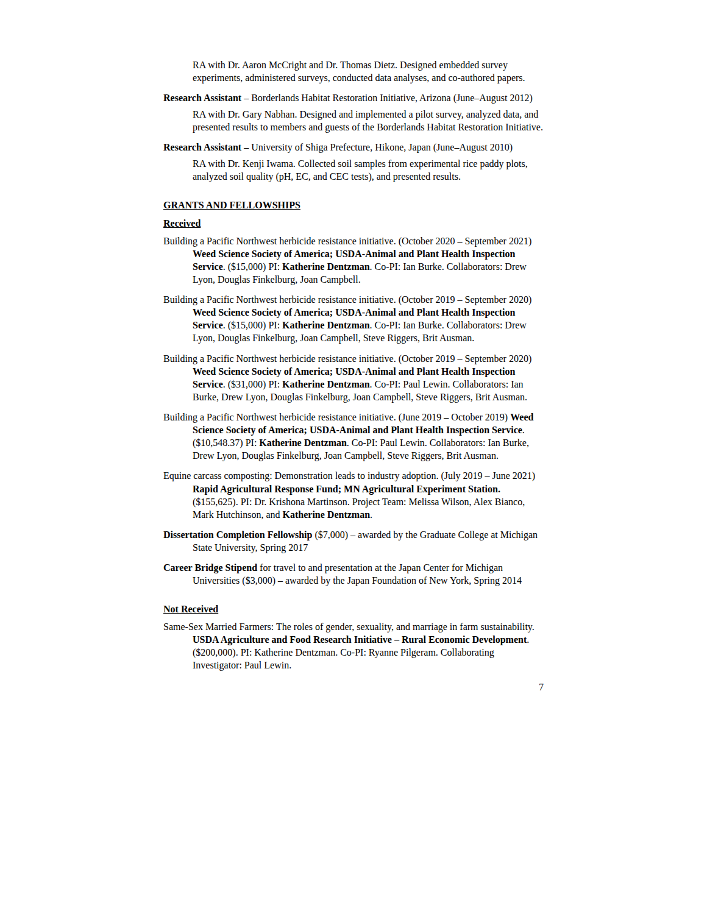RA with Dr. Aaron McCright and Dr. Thomas Dietz. Designed embedded survey experiments, administered surveys, conducted data analyses, and co-authored papers.
Research Assistant – Borderlands Habitat Restoration Initiative, Arizona (June–August 2012)
RA with Dr. Gary Nabhan. Designed and implemented a pilot survey, analyzed data, and presented results to members and guests of the Borderlands Habitat Restoration Initiative.
Research Assistant – University of Shiga Prefecture, Hikone, Japan (June–August 2010)
RA with Dr. Kenji Iwama. Collected soil samples from experimental rice paddy plots, analyzed soil quality (pH, EC, and CEC tests), and presented results.
GRANTS AND FELLOWSHIPS
Received
Building a Pacific Northwest herbicide resistance initiative. (October 2020 – September 2021) Weed Science Society of America; USDA-Animal and Plant Health Inspection Service. ($15,000) PI: Katherine Dentzman. Co-PI: Ian Burke. Collaborators: Drew Lyon, Douglas Finkelburg, Joan Campbell.
Building a Pacific Northwest herbicide resistance initiative. (October 2019 – September 2020) Weed Science Society of America; USDA-Animal and Plant Health Inspection Service. ($15,000) PI: Katherine Dentzman. Co-PI: Ian Burke. Collaborators: Drew Lyon, Douglas Finkelburg, Joan Campbell, Steve Riggers, Brit Ausman.
Building a Pacific Northwest herbicide resistance initiative. (October 2019 – September 2020) Weed Science Society of America; USDA-Animal and Plant Health Inspection Service. ($31,000) PI: Katherine Dentzman. Co-PI: Paul Lewin. Collaborators: Ian Burke, Drew Lyon, Douglas Finkelburg, Joan Campbell, Steve Riggers, Brit Ausman.
Building a Pacific Northwest herbicide resistance initiative. (June 2019 – October 2019) Weed Science Society of America; USDA-Animal and Plant Health Inspection Service. ($10,548.37) PI: Katherine Dentzman. Co-PI: Paul Lewin. Collaborators: Ian Burke, Drew Lyon, Douglas Finkelburg, Joan Campbell, Steve Riggers, Brit Ausman.
Equine carcass composting: Demonstration leads to industry adoption. (July 2019 – June 2021) Rapid Agricultural Response Fund; MN Agricultural Experiment Station. ($155,625). PI: Dr. Krishona Martinson. Project Team: Melissa Wilson, Alex Bianco, Mark Hutchinson, and Katherine Dentzman.
Dissertation Completion Fellowship ($7,000) – awarded by the Graduate College at Michigan State University, Spring 2017
Career Bridge Stipend for travel to and presentation at the Japan Center for Michigan Universities ($3,000) – awarded by the Japan Foundation of New York, Spring 2014
Not Received
Same-Sex Married Farmers: The roles of gender, sexuality, and marriage in farm sustainability. USDA Agriculture and Food Research Initiative – Rural Economic Development. ($200,000). PI: Katherine Dentzman. Co-PI: Ryanne Pilgeram. Collaborating Investigator: Paul Lewin.
7